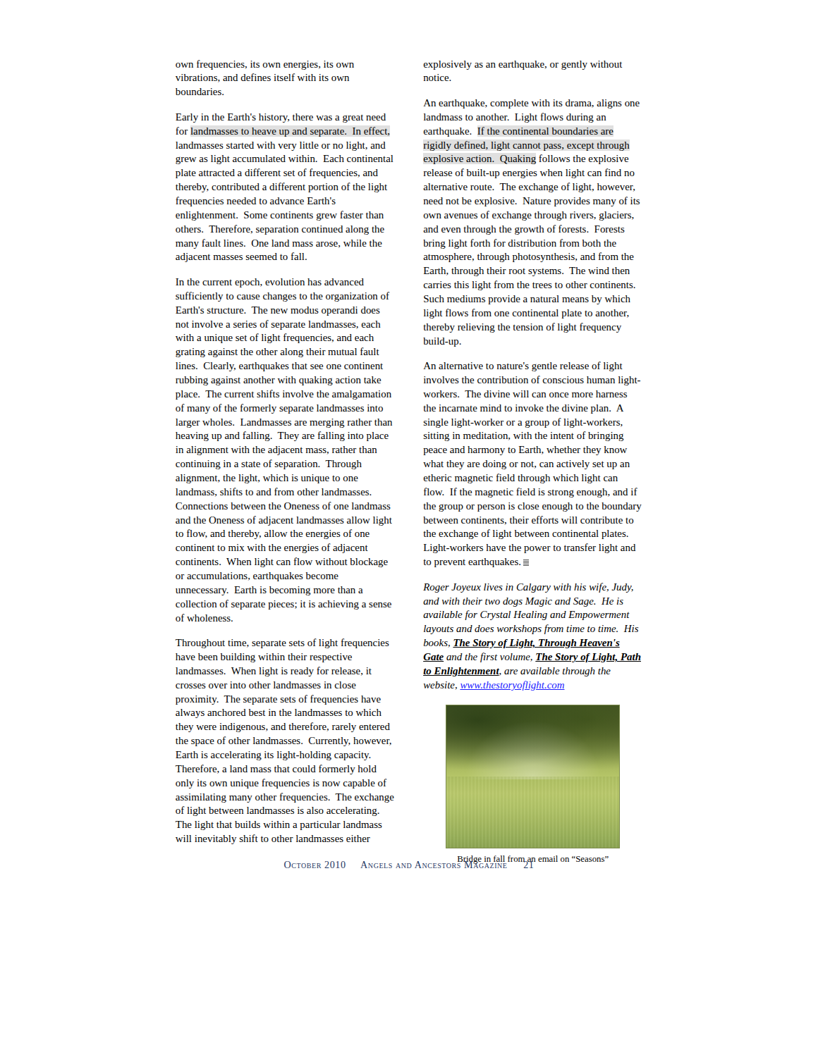own frequencies, its own energies, its own vibrations, and defines itself with its own boundaries.
Early in the Earth's history, there was a great need for landmasses to heave up and separate. In effect, landmasses started with very little or no light, and grew as light accumulated within. Each continental plate attracted a different set of frequencies, and thereby, contributed a different portion of the light frequencies needed to advance Earth's enlightenment. Some continents grew faster than others. Therefore, separation continued along the many fault lines. One land mass arose, while the adjacent masses seemed to fall.
In the current epoch, evolution has advanced sufficiently to cause changes to the organization of Earth's structure. The new modus operandi does not involve a series of separate landmasses, each with a unique set of light frequencies, and each grating against the other along their mutual fault lines. Clearly, earthquakes that see one continent rubbing against another with quaking action take place. The current shifts involve the amalgamation of many of the formerly separate landmasses into larger wholes. Landmasses are merging rather than heaving up and falling. They are falling into place in alignment with the adjacent mass, rather than continuing in a state of separation. Through alignment, the light, which is unique to one landmass, shifts to and from other landmasses. Connections between the Oneness of one landmass and the Oneness of adjacent landmasses allow light to flow, and thereby, allow the energies of one continent to mix with the energies of adjacent continents. When light can flow without blockage or accumulations, earthquakes become unnecessary. Earth is becoming more than a collection of separate pieces; it is achieving a sense of wholeness.
Throughout time, separate sets of light frequencies have been building within their respective landmasses. When light is ready for release, it crosses over into other landmasses in close proximity. The separate sets of frequencies have always anchored best in the landmasses to which they were indigenous, and therefore, rarely entered the space of other landmasses. Currently, however, Earth is accelerating its light-holding capacity. Therefore, a land mass that could formerly hold only its own unique frequencies is now capable of assimilating many other frequencies. The exchange of light between landmasses is also accelerating. The light that builds within a particular landmass will inevitably shift to other landmasses either explosively as an earthquake, or gently without notice.
An earthquake, complete with its drama, aligns one landmass to another. Light flows during an earthquake. If the continental boundaries are rigidly defined, light cannot pass, except through explosive action. Quaking follows the explosive release of built-up energies when light can find no alternative route. The exchange of light, however, need not be explosive. Nature provides many of its own avenues of exchange through rivers, glaciers, and even through the growth of forests. Forests bring light forth for distribution from both the atmosphere, through photosynthesis, and from the Earth, through their root systems. The wind then carries this light from the trees to other continents. Such mediums provide a natural means by which light flows from one continental plate to another, thereby relieving the tension of light frequency build-up.
An alternative to nature's gentle release of light involves the contribution of conscious human light-workers. The divine will can once more harness the incarnate mind to invoke the divine plan. A single light-worker or a group of light-workers, sitting in meditation, with the intent of bringing peace and harmony to Earth, whether they know what they are doing or not, can actively set up an etheric magnetic field through which light can flow. If the magnetic field is strong enough, and if the group or person is close enough to the boundary between continents, their efforts will contribute to the exchange of light between continental plates. Light-workers have the power to transfer light and to prevent earthquakes.
Roger Joyeux lives in Calgary with his wife, Judy, and with their two dogs Magic and Sage. He is available for Crystal Healing and Empowerment layouts and does workshops from time to time. His books, The Story of Light, Through Heaven's Gate and the first volume, The Story of Light, Path to Enlightenment, are available through the website, www.thestoryoflight.com
Bridge in fall from an email on “Seasons”
October 2010 Angels and Ancestors Magazine21